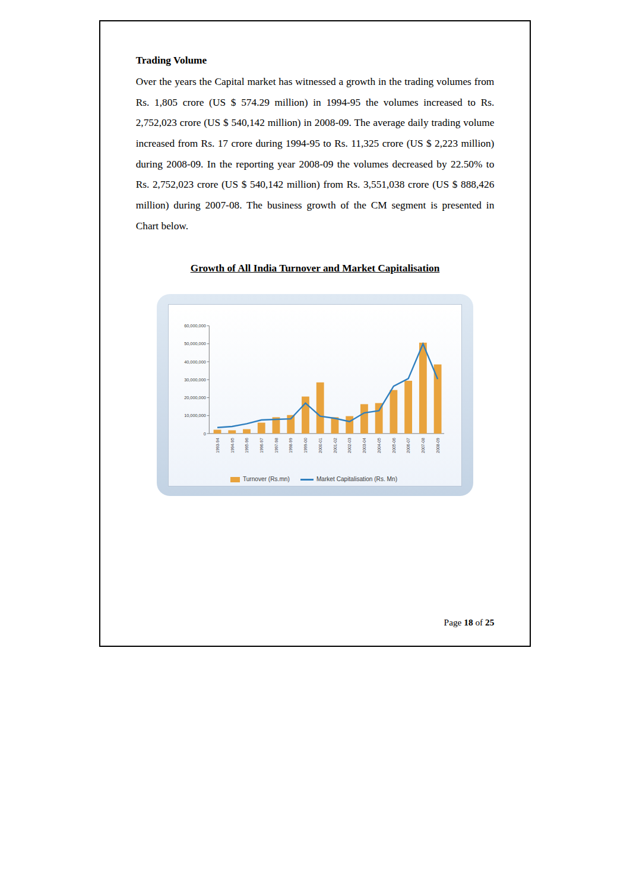Trading Volume
Over the years the Capital market has witnessed a growth in the trading volumes from Rs. 1,805 crore (US $ 574.29 million) in 1994-95 the volumes increased to Rs. 2,752,023 crore (US $ 540,142 million) in 2008-09. The average daily trading volume increased from Rs. 17 crore during 1994-95 to Rs. 11,325 crore (US $ 2,223 million) during 2008-09. In the reporting year 2008-09 the volumes decreased by 22.50% to Rs. 2,752,023 crore (US $ 540,142 million) from Rs. 3,551,038 crore (US $ 888,426 million) during 2007-08. The business growth of the CM segment is presented in Chart below.
Growth of All India Turnover and Market Capitalisation
60,000,000 50,000,000 40,000,000 30,000,000 20,000,000 10,000,000 0 1993-94 1994-95 1995-96 1996-97 1997-98 1998-99 1999-00 2000-01 2001-02 2002-03 2003-04 2004-05 2005-06 2006-07 2007-08 2008-09
Turnover (Rs.mn) Market Capitalisation (Rs. Mn)
Page 18 of 25